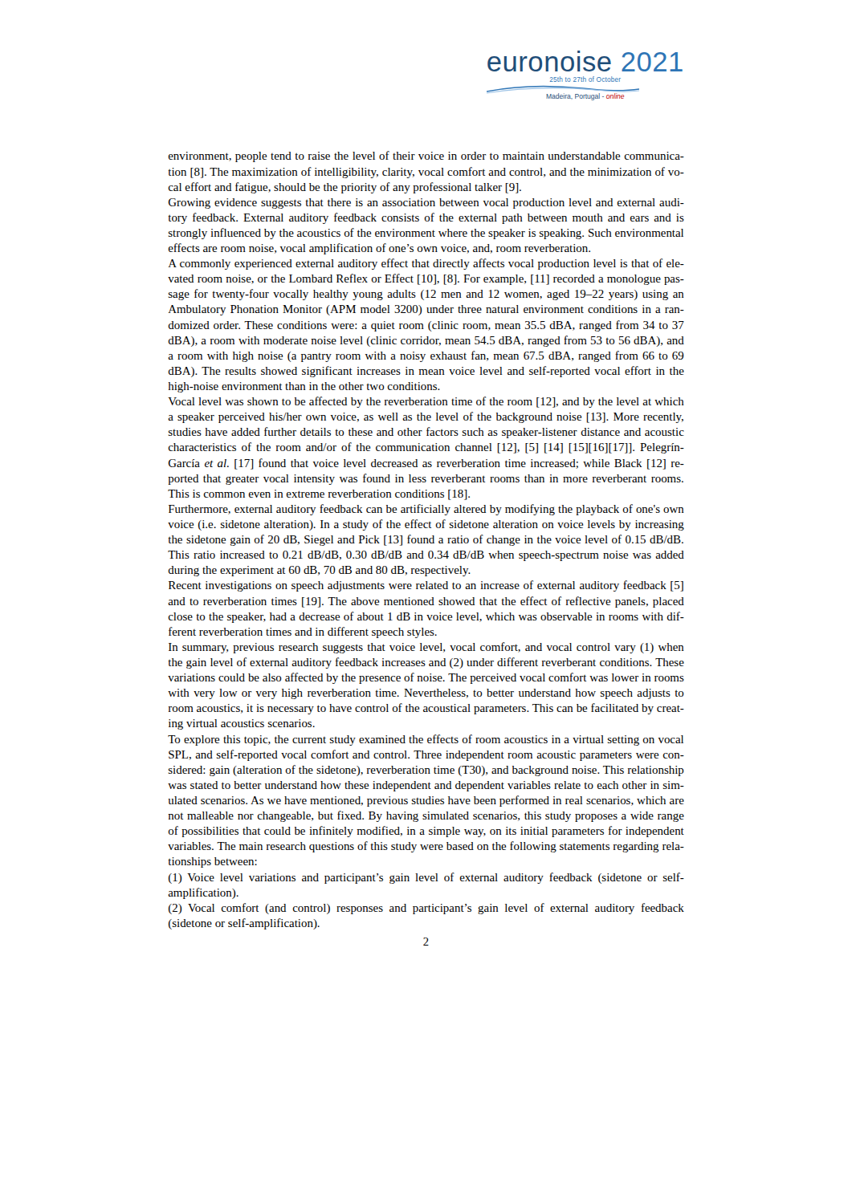euronoise 2021
25th to 27th of October
Madeira, Portugal - online
environment, people tend to raise the level of their voice in order to maintain understandable communication [8]. The maximization of intelligibility, clarity, vocal comfort and control, and the minimization of vocal effort and fatigue, should be the priority of any professional talker [9].
Growing evidence suggests that there is an association between vocal production level and external auditory feedback. External auditory feedback consists of the external path between mouth and ears and is strongly influenced by the acoustics of the environment where the speaker is speaking. Such environmental effects are room noise, vocal amplification of one’s own voice, and, room reverberation.
A commonly experienced external auditory effect that directly affects vocal production level is that of elevated room noise, or the Lombard Reflex or Effect [10], [8]. For example, [11] recorded a monologue passage for twenty-four vocally healthy young adults (12 men and 12 women, aged 19–22 years) using an Ambulatory Phonation Monitor (APM model 3200) under three natural environment conditions in a randomized order. These conditions were: a quiet room (clinic room, mean 35.5 dBA, ranged from 34 to 37 dBA), a room with moderate noise level (clinic corridor, mean 54.5 dBA, ranged from 53 to 56 dBA), and a room with high noise (a pantry room with a noisy exhaust fan, mean 67.5 dBA, ranged from 66 to 69 dBA). The results showed significant increases in mean voice level and self-reported vocal effort in the high-noise environment than in the other two conditions.
Vocal level was shown to be affected by the reverberation time of the room [12], and by the level at which a speaker perceived his/her own voice, as well as the level of the background noise [13]. More recently, studies have added further details to these and other factors such as speaker-listener distance and acoustic characteristics of the room and/or of the communication channel [12], [5] [14] [15][16][17]]. Pelegrín-García et al. [17] found that voice level decreased as reverberation time increased; while Black [12] reported that greater vocal intensity was found in less reverberant rooms than in more reverberant rooms. This is common even in extreme reverberation conditions [18].
Furthermore, external auditory feedback can be artificially altered by modifying the playback of one's own voice (i.e. sidetone alteration). In a study of the effect of sidetone alteration on voice levels by increasing the sidetone gain of 20 dB, Siegel and Pick [13] found a ratio of change in the voice level of 0.15 dB/dB. This ratio increased to 0.21 dB/dB, 0.30 dB/dB and 0.34 dB/dB when speech-spectrum noise was added during the experiment at 60 dB, 70 dB and 80 dB, respectively.
Recent investigations on speech adjustments were related to an increase of external auditory feedback [5] and to reverberation times [19]. The above mentioned showed that the effect of reflective panels, placed close to the speaker, had a decrease of about 1 dB in voice level, which was observable in rooms with different reverberation times and in different speech styles.
In summary, previous research suggests that voice level, vocal comfort, and vocal control vary (1) when the gain level of external auditory feedback increases and (2) under different reverberant conditions. These variations could be also affected by the presence of noise. The perceived vocal comfort was lower in rooms with very low or very high reverberation time. Nevertheless, to better understand how speech adjusts to room acoustics, it is necessary to have control of the acoustical parameters. This can be facilitated by creating virtual acoustics scenarios.
To explore this topic, the current study examined the effects of room acoustics in a virtual setting on vocal SPL, and self-reported vocal comfort and control. Three independent room acoustic parameters were considered: gain (alteration of the sidetone), reverberation time (T30), and background noise. This relationship was stated to better understand how these independent and dependent variables relate to each other in simulated scenarios. As we have mentioned, previous studies have been performed in real scenarios, which are not malleable nor changeable, but fixed. By having simulated scenarios, this study proposes a wide range of possibilities that could be infinitely modified, in a simple way, on its initial parameters for independent variables. The main research questions of this study were based on the following statements regarding relationships between:
(1) Voice level variations and participant’s gain level of external auditory feedback (sidetone or self-amplification).
(2) Vocal comfort (and control) responses and participant’s gain level of external auditory feedback (sidetone or self-amplification).
2